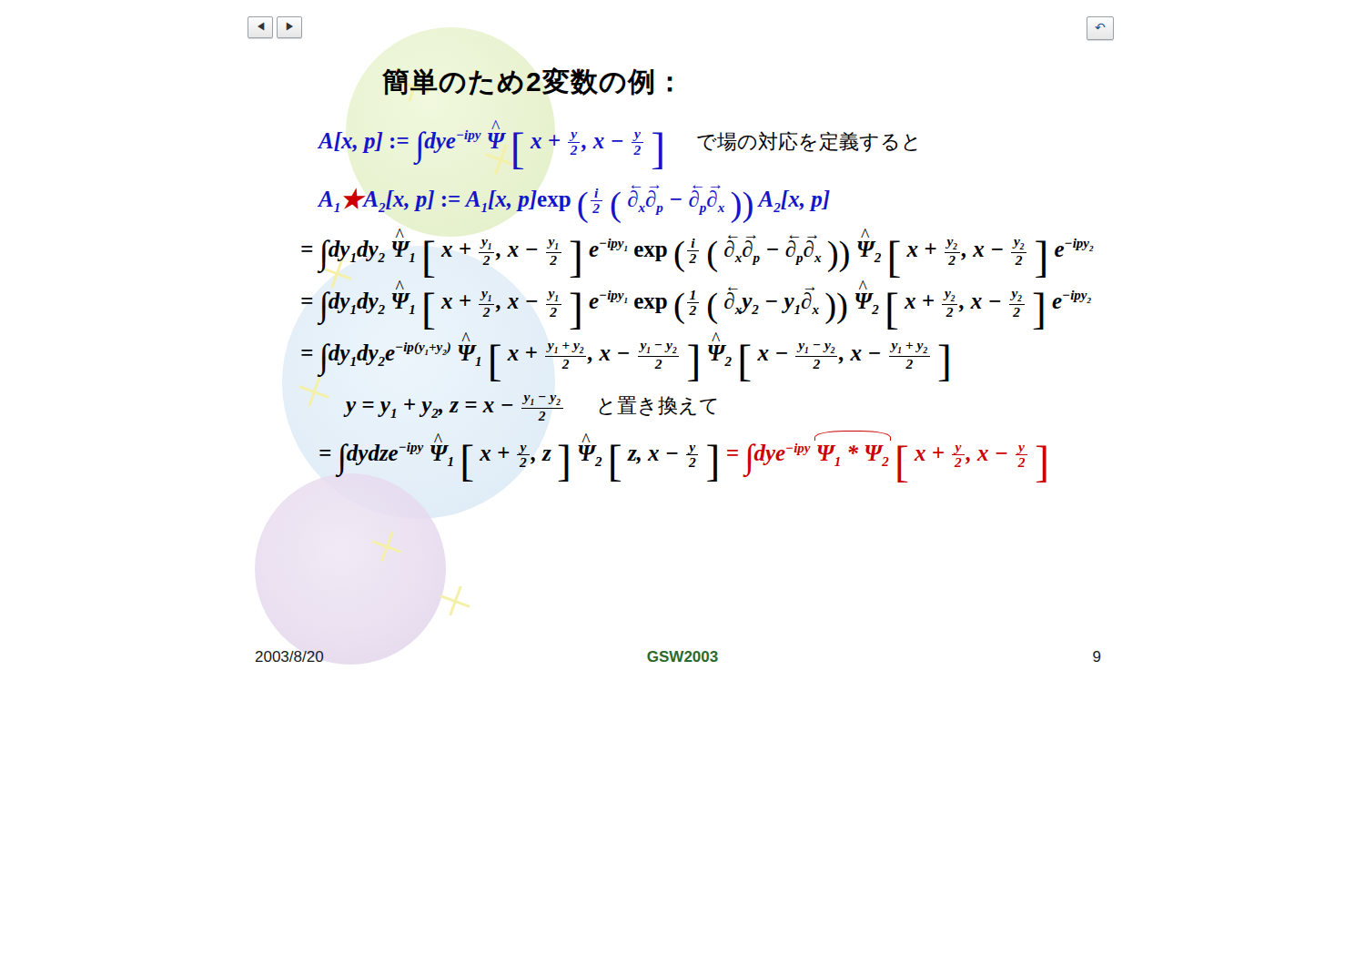◀▶
↶
簡単のため2変数の例：
A[x, p] := ∫dye−ipy ^Ψ [ x + y 2, x − y 2 ] で場の対応を定義すると
A1★A2[x, p] := A1[x, p]exp (i 2 ( ←∂x→∂p − ←∂p→∂x )) A2[x, p]
= ∫dy1dy2 ^Ψ1 [ x + y12, x − y12 ] e−ipy1 exp (i 2 ( ←∂x→∂p − ←∂p→∂x )) ^Ψ2 [ x + y22, x − y22 ] e−ipy2
= ∫dy1dy2 ^Ψ1 [ x + y12, x − y12 ] e−ipy1 exp (12 ( ←∂x y2 − y1→∂x )) ^Ψ2 [ x + y22, x − y22 ] e−ipy2
= ∫dy1dy2e−ip(y1+y2) ^Ψ1 [ x + y1 + y22, x − y1 − y22 ] ^Ψ2 [ x − y1 − y22, x − y1 + y22 ]
y = y1 + y2, z = x − y1 − y22 と置き換えて
= ∫dydze−ipy ^Ψ1 [ x + y 2, z ] ^Ψ2 [ z, x − y 2 ] = ∫dye−ipy Ψ1 * Ψ2 [ x + y 2, x − y 2 ]
2003/8/20
GSW2003
9